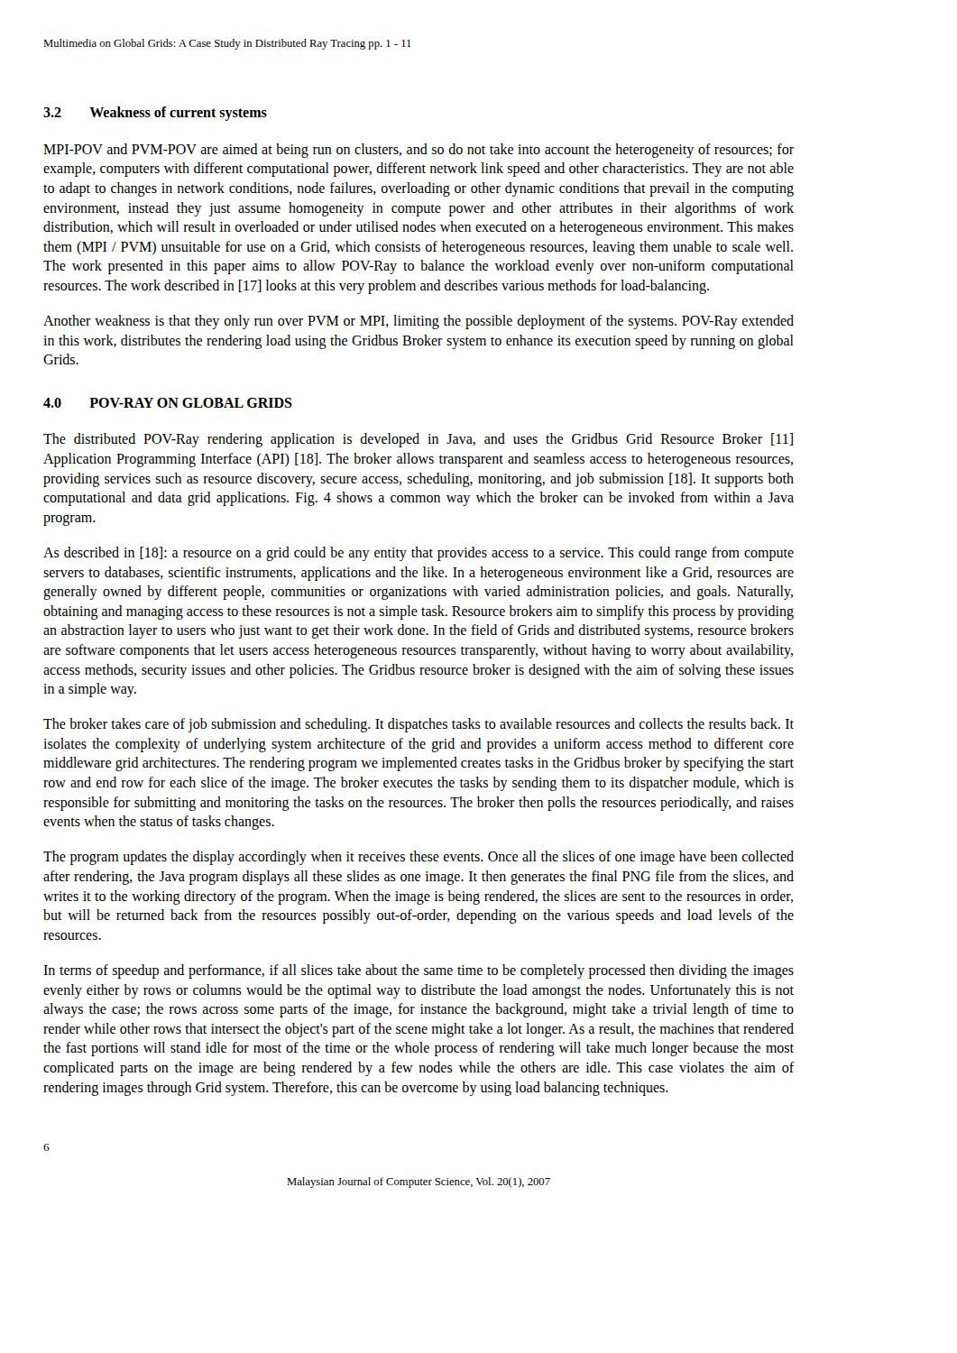Multimedia on Global Grids: A Case Study in Distributed Ray Tracing pp. 1 - 11
3.2 Weakness of current systems
MPI-POV and PVM-POV are aimed at being run on clusters, and so do not take into account the heterogeneity of resources; for example, computers with different computational power, different network link speed and other characteristics. They are not able to adapt to changes in network conditions, node failures, overloading or other dynamic conditions that prevail in the computing environment, instead they just assume homogeneity in compute power and other attributes in their algorithms of work distribution, which will result in overloaded or under utilised nodes when executed on a heterogeneous environment. This makes them (MPI / PVM) unsuitable for use on a Grid, which consists of heterogeneous resources, leaving them unable to scale well. The work presented in this paper aims to allow POV-Ray to balance the workload evenly over non-uniform computational resources. The work described in [17] looks at this very problem and describes various methods for load-balancing.
Another weakness is that they only run over PVM or MPI, limiting the possible deployment of the systems. POV-Ray extended in this work, distributes the rendering load using the Gridbus Broker system to enhance its execution speed by running on global Grids.
4.0 POV-RAY ON GLOBAL GRIDS
The distributed POV-Ray rendering application is developed in Java, and uses the Gridbus Grid Resource Broker [11] Application Programming Interface (API) [18]. The broker allows transparent and seamless access to heterogeneous resources, providing services such as resource discovery, secure access, scheduling, monitoring, and job submission [18]. It supports both computational and data grid applications. Fig. 4 shows a common way which the broker can be invoked from within a Java program.
As described in [18]: a resource on a grid could be any entity that provides access to a service. This could range from compute servers to databases, scientific instruments, applications and the like. In a heterogeneous environment like a Grid, resources are generally owned by different people, communities or organizations with varied administration policies, and goals. Naturally, obtaining and managing access to these resources is not a simple task. Resource brokers aim to simplify this process by providing an abstraction layer to users who just want to get their work done. In the field of Grids and distributed systems, resource brokers are software components that let users access heterogeneous resources transparently, without having to worry about availability, access methods, security issues and other policies. The Gridbus resource broker is designed with the aim of solving these issues in a simple way.
The broker takes care of job submission and scheduling. It dispatches tasks to available resources and collects the results back. It isolates the complexity of underlying system architecture of the grid and provides a uniform access method to different core middleware grid architectures. The rendering program we implemented creates tasks in the Gridbus broker by specifying the start row and end row for each slice of the image. The broker executes the tasks by sending them to its dispatcher module, which is responsible for submitting and monitoring the tasks on the resources. The broker then polls the resources periodically, and raises events when the status of tasks changes.
The program updates the display accordingly when it receives these events. Once all the slices of one image have been collected after rendering, the Java program displays all these slides as one image. It then generates the final PNG file from the slices, and writes it to the working directory of the program. When the image is being rendered, the slices are sent to the resources in order, but will be returned back from the resources possibly out-of-order, depending on the various speeds and load levels of the resources.
In terms of speedup and performance, if all slices take about the same time to be completely processed then dividing the images evenly either by rows or columns would be the optimal way to distribute the load amongst the nodes. Unfortunately this is not always the case; the rows across some parts of the image, for instance the background, might take a trivial length of time to render while other rows that intersect the object's part of the scene might take a lot longer. As a result, the machines that rendered the fast portions will stand idle for most of the time or the whole process of rendering will take much longer because the most complicated parts on the image are being rendered by a few nodes while the others are idle. This case violates the aim of rendering images through Grid system. Therefore, this can be overcome by using load balancing techniques.
6
Malaysian Journal of Computer Science, Vol. 20(1), 2007